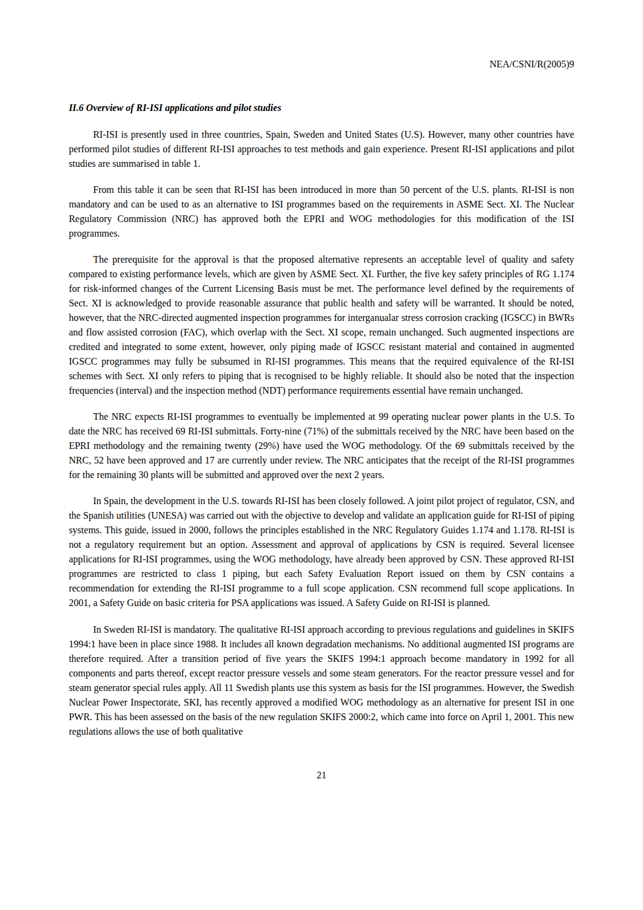NEA/CSNI/R(2005)9
II.6 Overview of RI-ISI applications and pilot studies
RI-ISI is presently used in three countries, Spain, Sweden and United States (U.S). However, many other countries have performed pilot studies of different RI-ISI approaches to test methods and gain experience. Present RI-ISI applications and pilot studies are summarised in table 1.
From this table it can be seen that RI-ISI has been introduced in more than 50 percent of the U.S. plants. RI-ISI is non mandatory and can be used to as an alternative to ISI programmes based on the requirements in ASME Sect. XI. The Nuclear Regulatory Commission (NRC) has approved both the EPRI and WOG methodologies for this modification of the ISI programmes.
The prerequisite for the approval is that the proposed alternative represents an acceptable level of quality and safety compared to existing performance levels, which are given by ASME Sect. XI. Further, the five key safety principles of RG 1.174 for risk-informed changes of the Current Licensing Basis must be met. The performance level defined by the requirements of Sect. XI is acknowledged to provide reasonable assurance that public health and safety will be warranted. It should be noted, however, that the NRC-directed augmented inspection programmes for interganualar stress corrosion cracking (IGSCC) in BWRs and flow assisted corrosion (FAC), which overlap with the Sect. XI scope, remain unchanged. Such augmented inspections are credited and integrated to some extent, however, only piping made of IGSCC resistant material and contained in augmented IGSCC programmes may fully be subsumed in RI-ISI programmes. This means that the required equivalence of the RI-ISI schemes with Sect. XI only refers to piping that is recognised to be highly reliable. It should also be noted that the inspection frequencies (interval) and the inspection method (NDT) performance requirements essential have remain unchanged.
The NRC expects RI-ISI programmes to eventually be implemented at 99 operating nuclear power plants in the U.S. To date the NRC has received 69 RI-ISI submittals. Forty-nine (71%) of the submittals received by the NRC have been based on the EPRI methodology and the remaining twenty (29%) have used the WOG methodology. Of the 69 submittals received by the NRC, 52 have been approved and 17 are currently under review. The NRC anticipates that the receipt of the RI-ISI programmes for the remaining 30 plants will be submitted and approved over the next 2 years.
In Spain, the development in the U.S. towards RI-ISI has been closely followed. A joint pilot project of regulator, CSN, and the Spanish utilities (UNESA) was carried out with the objective to develop and validate an application guide for RI-ISI of piping systems. This guide, issued in 2000, follows the principles established in the NRC Regulatory Guides 1.174 and 1.178. RI-ISI is not a regulatory requirement but an option. Assessment and approval of applications by CSN is required. Several licensee applications for RI-ISI programmes, using the WOG methodology, have already been approved by CSN. These approved RI-ISI programmes are restricted to class 1 piping, but each Safety Evaluation Report issued on them by CSN contains a recommendation for extending the RI-ISI programme to a full scope application. CSN recommend full scope applications. In 2001, a Safety Guide on basic criteria for PSA applications was issued. A Safety Guide on RI-ISI is planned.
In Sweden RI-ISI is mandatory. The qualitative RI-ISI approach according to previous regulations and guidelines in SKIFS 1994:1 have been in place since 1988. It includes all known degradation mechanisms. No additional augmented ISI programs are therefore required. After a transition period of five years the SKIFS 1994:1 approach become mandatory in 1992 for all components and parts thereof, except reactor pressure vessels and some steam generators. For the reactor pressure vessel and for steam generator special rules apply. All 11 Swedish plants use this system as basis for the ISI programmes. However, the Swedish Nuclear Power Inspectorate, SKI, has recently approved a modified WOG methodology as an alternative for present ISI in one PWR. This has been assessed on the basis of the new regulation SKIFS 2000:2, which came into force on April 1, 2001. This new regulations allows the use of both qualitative
21